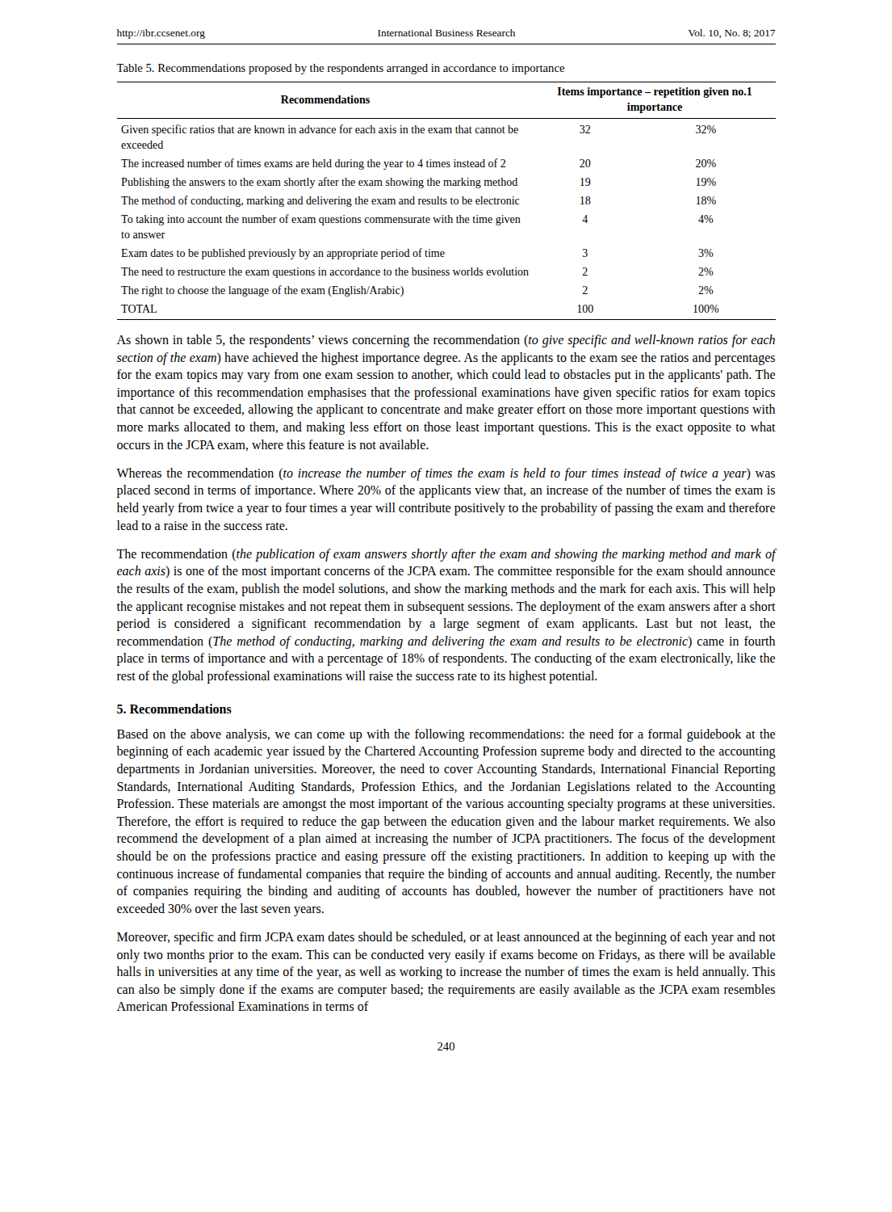http://ibr.ccsenet.org
International Business Research
Vol. 10, No. 8; 2017
Table 5. Recommendations proposed by the respondents arranged in accordance to importance
| Recommendations | Items importance – repetition given no.1 importance |
| --- | --- |
| Given specific ratios that are known in advance for each axis in the exam that cannot be exceeded | 32 | 32% |
| The increased number of times exams are held during the year to 4 times instead of 2 | 20 | 20% |
| Publishing the answers to the exam shortly after the exam showing the marking method | 19 | 19% |
| The method of conducting, marking and delivering the exam and results to be electronic | 18 | 18% |
| To taking into account the number of exam questions commensurate with the time given to answer | 4 | 4% |
| Exam dates to be published previously by an appropriate period of time | 3 | 3% |
| The need to restructure the exam questions in accordance to the business worlds evolution | 2 | 2% |
| The right to choose the language of the exam (English/Arabic) | 2 | 2% |
| TOTAL | 100 | 100% |
As shown in table 5, the respondents’ views concerning the recommendation (to give specific and well-known ratios for each section of the exam) have achieved the highest importance degree. As the applicants to the exam see the ratios and percentages for the exam topics may vary from one exam session to another, which could lead to obstacles put in the applicants' path. The importance of this recommendation emphasises that the professional examinations have given specific ratios for exam topics that cannot be exceeded, allowing the applicant to concentrate and make greater effort on those more important questions with more marks allocated to them, and making less effort on those least important questions. This is the exact opposite to what occurs in the JCPA exam, where this feature is not available.
Whereas the recommendation (to increase the number of times the exam is held to four times instead of twice a year) was placed second in terms of importance. Where 20% of the applicants view that, an increase of the number of times the exam is held yearly from twice a year to four times a year will contribute positively to the probability of passing the exam and therefore lead to a raise in the success rate.
The recommendation (the publication of exam answers shortly after the exam and showing the marking method and mark of each axis) is one of the most important concerns of the JCPA exam. The committee responsible for the exam should announce the results of the exam, publish the model solutions, and show the marking methods and the mark for each axis. This will help the applicant recognise mistakes and not repeat them in subsequent sessions. The deployment of the exam answers after a short period is considered a significant recommendation by a large segment of exam applicants. Last but not least, the recommendation (The method of conducting, marking and delivering the exam and results to be electronic) came in fourth place in terms of importance and with a percentage of 18% of respondents. The conducting of the exam electronically, like the rest of the global professional examinations will raise the success rate to its highest potential.
5. Recommendations
Based on the above analysis, we can come up with the following recommendations: the need for a formal guidebook at the beginning of each academic year issued by the Chartered Accounting Profession supreme body and directed to the accounting departments in Jordanian universities. Moreover, the need to cover Accounting Standards, International Financial Reporting Standards, International Auditing Standards, Profession Ethics, and the Jordanian Legislations related to the Accounting Profession. These materials are amongst the most important of the various accounting specialty programs at these universities. Therefore, the effort is required to reduce the gap between the education given and the labour market requirements. We also recommend the development of a plan aimed at increasing the number of JCPA practitioners. The focus of the development should be on the professions practice and easing pressure off the existing practitioners. In addition to keeping up with the continuous increase of fundamental companies that require the binding of accounts and annual auditing. Recently, the number of companies requiring the binding and auditing of accounts has doubled, however the number of practitioners have not exceeded 30% over the last seven years.
Moreover, specific and firm JCPA exam dates should be scheduled, or at least announced at the beginning of each year and not only two months prior to the exam. This can be conducted very easily if exams become on Fridays, as there will be available halls in universities at any time of the year, as well as working to increase the number of times the exam is held annually. This can also be simply done if the exams are computer based; the requirements are easily available as the JCPA exam resembles American Professional Examinations in terms of
240